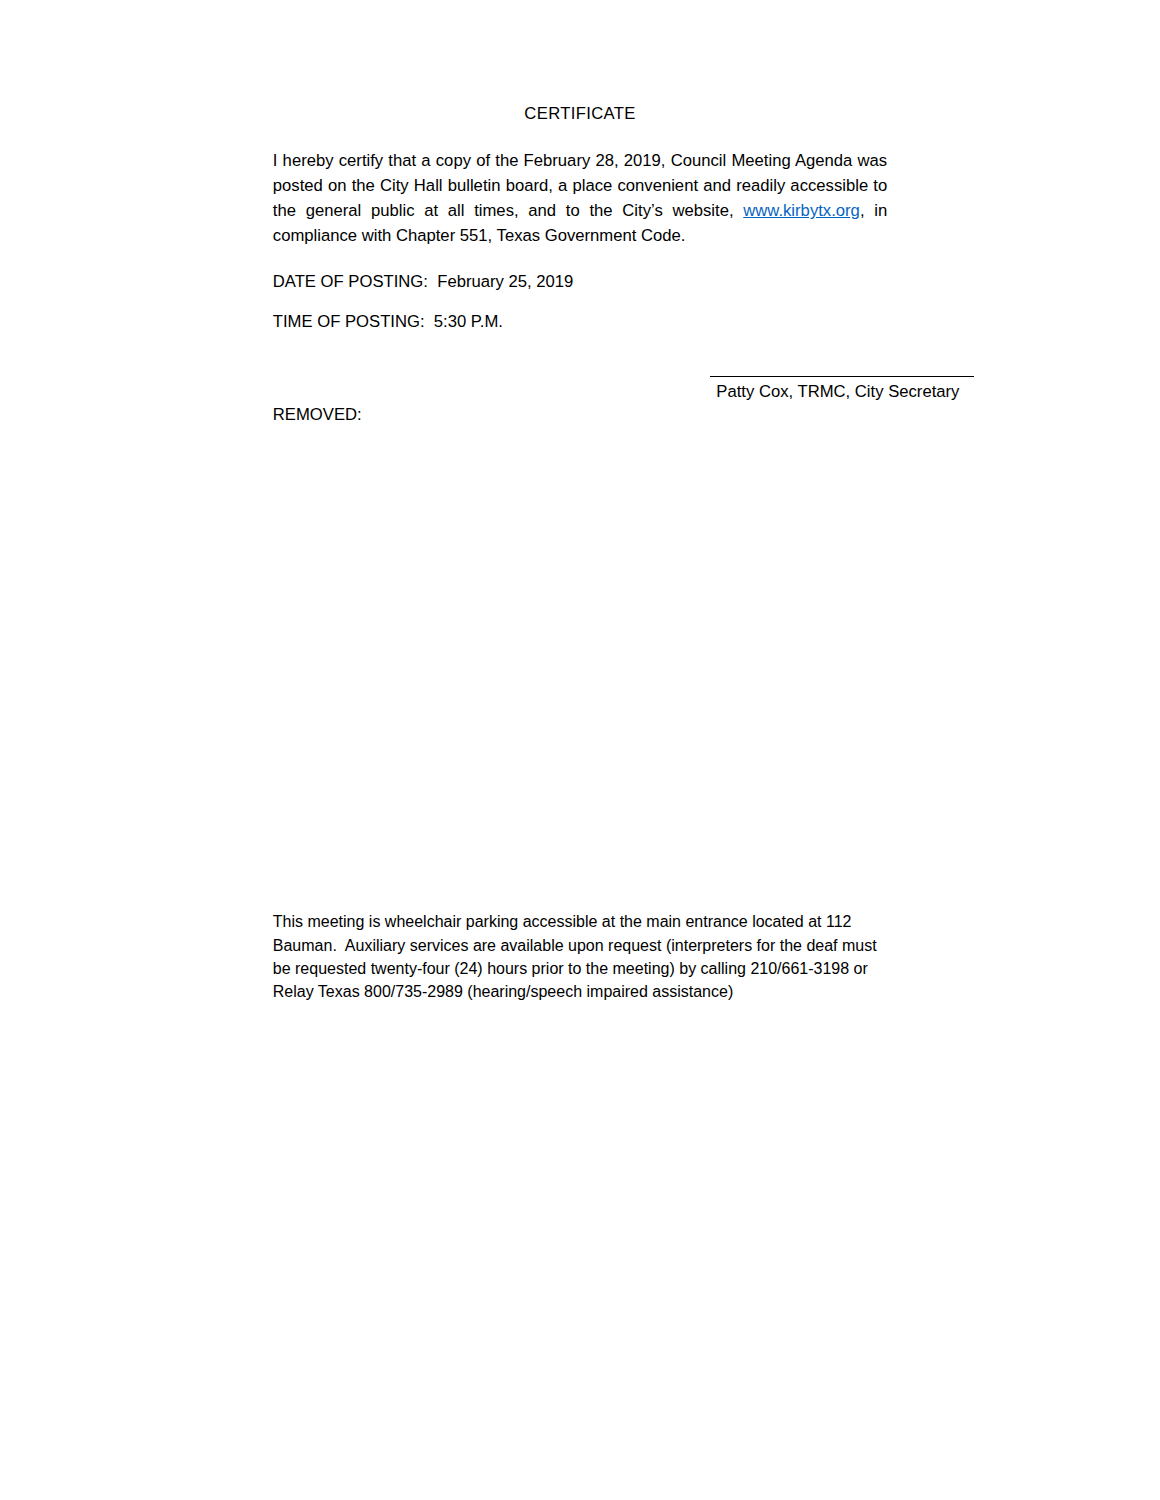CERTIFICATE
I hereby certify that a copy of the February 28, 2019, Council Meeting Agenda was posted on the City Hall bulletin board, a place convenient and readily accessible to the general public at all times, and to the City’s website, www.kirbytx.org, in compliance with Chapter 551, Texas Government Code.
DATE OF POSTING: February 25, 2019
TIME OF POSTING: 5:30 P.M.
Patty Cox, TRMC, City Secretary
REMOVED:
This meeting is wheelchair parking accessible at the main entrance located at 112 Bauman. Auxiliary services are available upon request (interpreters for the deaf must be requested twenty-four (24) hours prior to the meeting) by calling 210/661-3198 or Relay Texas 800/735-2989 (hearing/speech impaired assistance)